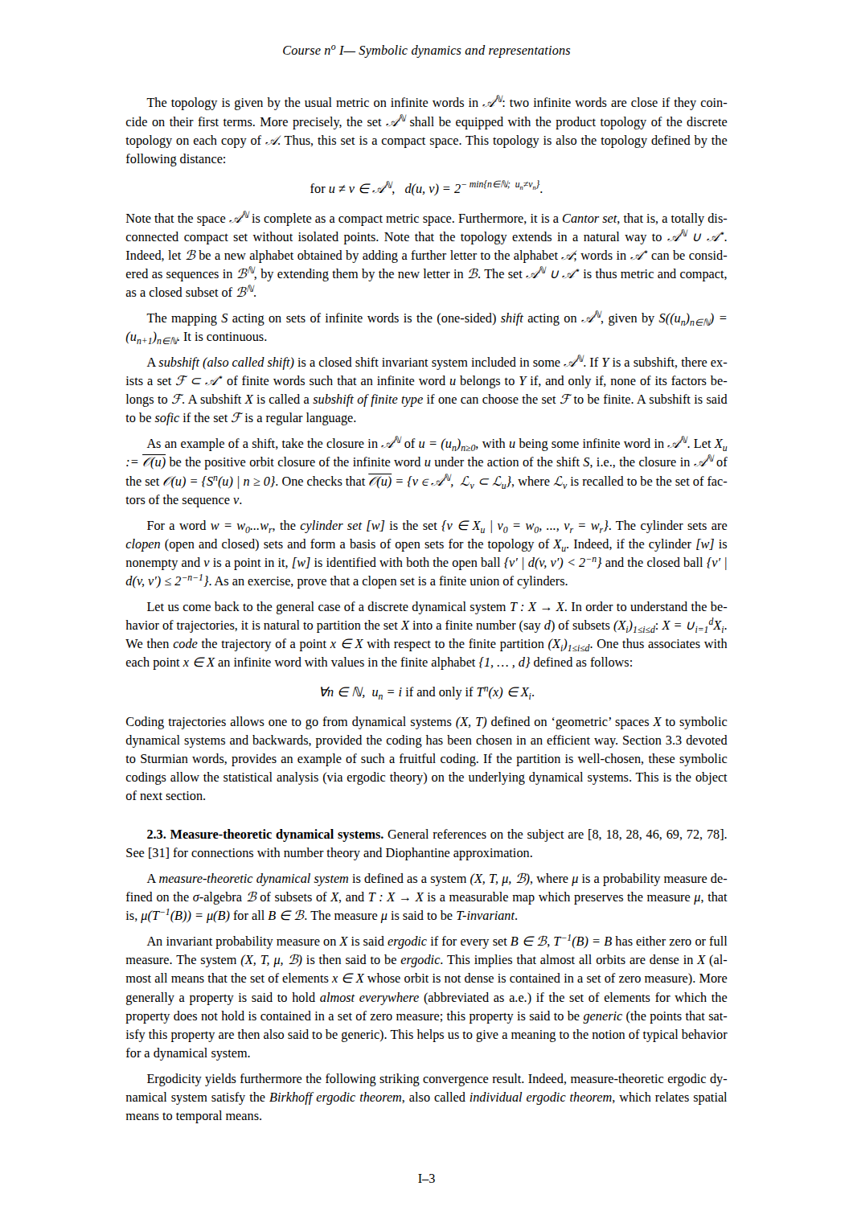Course no I— Symbolic dynamics and representations
The topology is given by the usual metric on infinite words in 𝒜ℕ: two infinite words are close if they coincide on their first terms. More precisely, the set 𝒜ℕ shall be equipped with the product topology of the discrete topology on each copy of 𝒜. Thus, this set is a compact space. This topology is also the topology defined by the following distance:
for u ≠ v ∈ 𝒜ℕ, d(u, v) = 2− min{n∈ℕ; un≠vn}.
Note that the space 𝒜ℕ is complete as a compact metric space. Furthermore, it is a Cantor set, that is, a totally disconnected compact set without isolated points. Note that the topology extends in a natural way to 𝒜ℕ ∪ 𝒜⋆. Indeed, let ℬ be a new alphabet obtained by adding a further letter to the alphabet 𝒜; words in 𝒜⋆ can be considered as sequences in ℬℕ, by extending them by the new letter in ℬ. The set 𝒜ℕ ∪ 𝒜⋆ is thus metric and compact, as a closed subset of ℬℕ.
The mapping S acting on sets of infinite words is the (one-sided) shift acting on 𝒜ℕ, given by S((un)n∈ℕ) = (un+1)n∈ℕ. It is continuous.
A subshift (also called shift) is a closed shift invariant system included in some 𝒜ℕ. If Y is a subshift, there exists a set ℱ ⊂ 𝒜⋆ of finite words such that an infinite word u belongs to Y if, and only if, none of its factors belongs to ℱ. A subshift X is called a subshift of finite type if one can choose the set ℱ to be finite. A subshift is said to be sofic if the set ℱ is a regular language.
As an example of a shift, take the closure in 𝒜ℕ of u = (un)n≥0, with u being some infinite word in 𝒜ℕ. Let Xu := 𝒪(u) be the positive orbit closure of the infinite word u under the action of the shift S, i.e., the closure in 𝒜ℕ of the set 𝒪(u) = {Sn(u) | n ≥ 0}. One checks that 𝒪(u) = {v ∈ 𝒜ℕ, ℒv ⊂ ℒu}, where ℒv is recalled to be the set of factors of the sequence v.
For a word w = w0...wr, the cylinder set [w] is the set {v ∈ Xu | v0 = w0, ..., vr = wr}. The cylinder sets are clopen (open and closed) sets and form a basis of open sets for the topology of Xu. Indeed, if the cylinder [w] is nonempty and v is a point in it, [w] is identified with both the open ball {v′ | d(v, v′) < 2−n} and the closed ball {v′ | d(v, v′) ≤ 2−n−1}. As an exercise, prove that a clopen set is a finite union of cylinders.
Let us come back to the general case of a discrete dynamical system T : X → X. In order to understand the behavior of trajectories, it is natural to partition the set X into a finite number (say d) of subsets (Xi)1≤i≤d: X = ∪i=1dXi. We then code the trajectory of a point x ∈ X with respect to the finite partition (Xi)1≤i≤d. One thus associates with each point x ∈ X an infinite word with values in the finite alphabet {1, … , d} defined as follows:
∀n ∈ ℕ, un = i if and only if Tn(x) ∈ Xi.
Coding trajectories allows one to go from dynamical systems (X, T) defined on ‘geometric’ spaces X to symbolic dynamical systems and backwards, provided the coding has been chosen in an efficient way. Section 3.3 devoted to Sturmian words, provides an example of such a fruitful coding. If the partition is well-chosen, these symbolic codings allow the statistical analysis (via ergodic theory) on the underlying dynamical systems. This is the object of next section.
2.3. Measure-theoretic dynamical systems. General references on the subject are [8, 18, 28, 46, 69, 72, 78]. See [31] for connections with number theory and Diophantine approximation.
A measure-theoretic dynamical system is defined as a system (X, T, μ, ℬ), where μ is a probability measure defined on the σ-algebra ℬ of subsets of X, and T : X → X is a measurable map which preserves the measure μ, that is, μ(T−1(B)) = μ(B) for all B ∈ ℬ. The measure μ is said to be T-invariant.
An invariant probability measure on X is said ergodic if for every set B ∈ ℬ, T−1(B) = B has either zero or full measure. The system (X, T, μ, ℬ) is then said to be ergodic. This implies that almost all orbits are dense in X (almost all means that the set of elements x ∈ X whose orbit is not dense is contained in a set of zero measure). More generally a property is said to hold almost everywhere (abbreviated as a.e.) if the set of elements for which the property does not hold is contained in a set of zero measure; this property is said to be generic (the points that satisfy this property are then also said to be generic). This helps us to give a meaning to the notion of typical behavior for a dynamical system.
Ergodicity yields furthermore the following striking convergence result. Indeed, measure-theoretic ergodic dynamical system satisfy the Birkhoff ergodic theorem, also called individual ergodic theorem, which relates spatial means to temporal means.
I–3